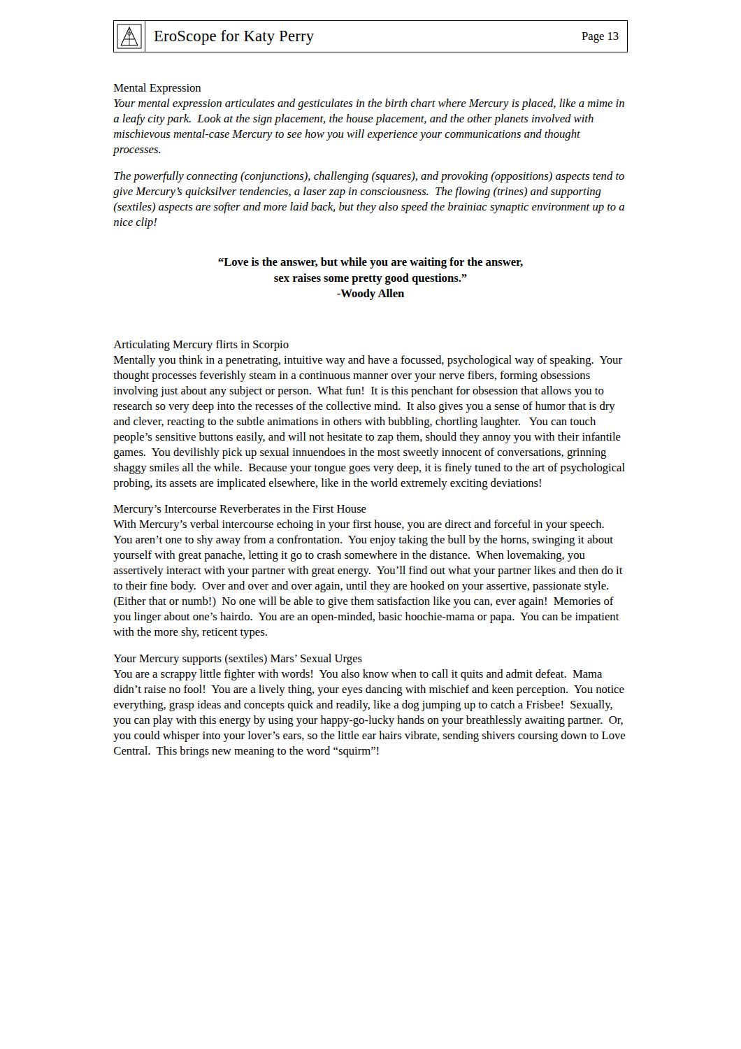EroScope for Katy Perry
Page 13
Mental Expression
Your mental expression articulates and gesticulates in the birth chart where Mercury is placed, like a mime in a leafy city park. Look at the sign placement, the house placement, and the other planets involved with mischievous mental-case Mercury to see how you will experience your communications and thought processes.
The powerfully connecting (conjunctions), challenging (squares), and provoking (oppositions) aspects tend to give Mercury’s quicksilver tendencies, a laser zap in consciousness. The flowing (trines) and supporting (sextiles) aspects are softer and more laid back, but they also speed the brainiac synaptic environment up to a nice clip!
“Love is the answer, but while you are waiting for the answer,
sex raises some pretty good questions.”
-Woody Allen
Articulating Mercury flirts in Scorpio
Mentally you think in a penetrating, intuitive way and have a focussed, psychological way of speaking. Your thought processes feverishly steam in a continuous manner over your nerve fibers, forming obsessions involving just about any subject or person. What fun! It is this penchant for obsession that allows you to research so very deep into the recesses of the collective mind. It also gives you a sense of humor that is dry and clever, reacting to the subtle animations in others with bubbling, chortling laughter. You can touch people’s sensitive buttons easily, and will not hesitate to zap them, should they annoy you with their infantile games. You devilishly pick up sexual innuendoes in the most sweetly innocent of conversations, grinning shaggy smiles all the while. Because your tongue goes very deep, it is finely tuned to the art of psychological probing, its assets are implicated elsewhere, like in the world extremely exciting deviations!
Mercury’s Intercourse Reverberates in the First House
With Mercury’s verbal intercourse echoing in your first house, you are direct and forceful in your speech. You aren’t one to shy away from a confrontation. You enjoy taking the bull by the horns, swinging it about yourself with great panache, letting it go to crash somewhere in the distance. When lovemaking, you assertively interact with your partner with great energy. You’ll find out what your partner likes and then do it to their fine body. Over and over and over again, until they are hooked on your assertive, passionate style. (Either that or numb!) No one will be able to give them satisfaction like you can, ever again! Memories of you linger about one’s hairdo. You are an open-minded, basic hoochie-mama or papa. You can be impatient with the more shy, reticent types.
Your Mercury supports (sextiles) Mars’ Sexual Urges
You are a scrappy little fighter with words! You also know when to call it quits and admit defeat. Mama didn’t raise no fool! You are a lively thing, your eyes dancing with mischief and keen perception. You notice everything, grasp ideas and concepts quick and readily, like a dog jumping up to catch a Frisbee! Sexually, you can play with this energy by using your happy-go-lucky hands on your breathlessly awaiting partner. Or, you could whisper into your lover’s ears, so the little ear hairs vibrate, sending shivers coursing down to Love Central. This brings new meaning to the word “squirm”!